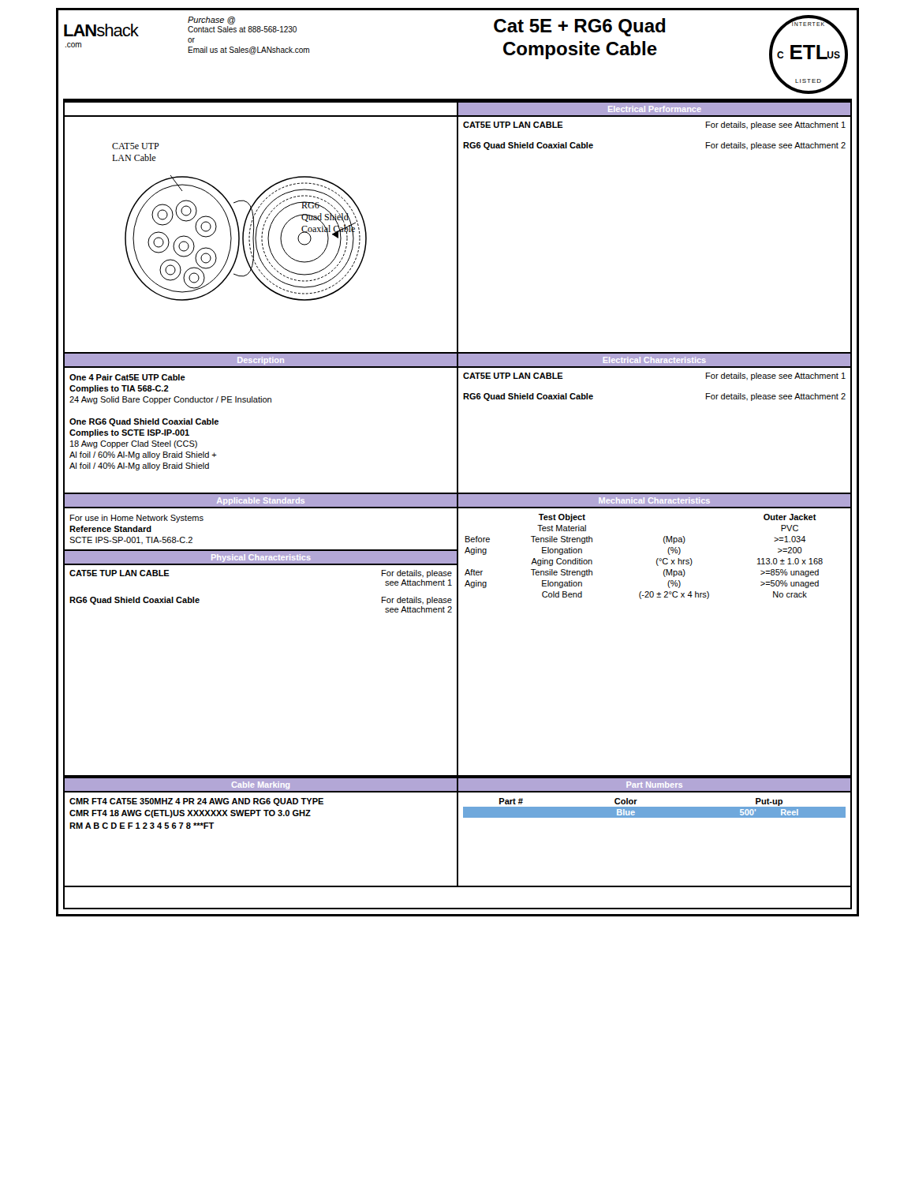LANshack
.com
Purchase @
Contact Sales at 888-568-1230
or
Email us at Sales@LANshack.com
Cat 5E + RG6 Quad
Composite Cable
INTERTEK
ETL
C
US
LISTED
| CAT5e UTP LAN Cable RG6 Quad Shield Coaxial Cable | Electrical Performance CAT5E UTP LAN CABLE For details, please see Attachment 1 RG6 Quad Shield Coaxial Cable For details, please see Attachment 2 |
| Description One 4 Pair Cat5E UTP Cable Complies to TIA 568-C.2 24 Awg Solid Bare Copper Conductor / PE Insulation One RG6 Quad Shield Coaxial Cable Complies to SCTE ISP-IP-001 18 Awg Copper Clad Steel (CCS) Al foil / 60% Al-Mg alloy Braid Shield + Al foil / 40% Al-Mg alloy Braid Shield | Electrical Characteristics CAT5E UTP LAN CABLE For details, please see Attachment 1 RG6 Quad Shield Coaxial Cable For details, please see Attachment 2 |
| Applicable Standards For use in Home Network Systems Reference Standard SCTE IPS-SP-001, TIA-568-C.2 Physical Characteristics CAT5E TUP LAN CABLE For details, please see Attachment 1 RG6 Quad Shield Coaxial Cable For details, please see Attachment 2 | Mechanical Characteristics / / Test Object / / Outer Jacket / / / Test Material / / PVC / / Before / Tensile Strength / (Mpa) / >=1.034 / / Aging / Elongation / (%) / >=200 / / / Aging Condition / (°C x hrs) / 113.0 ± 1.0 x 168 / / After / Tensile Strength / (Mpa) / >=85% unaged / / Aging / Elongation / (%) / >=50% unaged / / / Cold Bend / (-20 ± 2°C x 4 hrs) / No crack / |
| Cable Marking CMR FT4 CAT5E 350MHZ 4 PR 24 AWG AND RG6 QUAD TYPE CMR FT4 18 AWG C(ETL)US XXXXXXX SWEPT TO 3.0 GHZ RM A B C D E F 1 2 3 4 5 6 7 8 ***FT | Part Numbers / Part # / Color / Put-up / / --- / --- / --- / / / Blue / 500' Reel / |